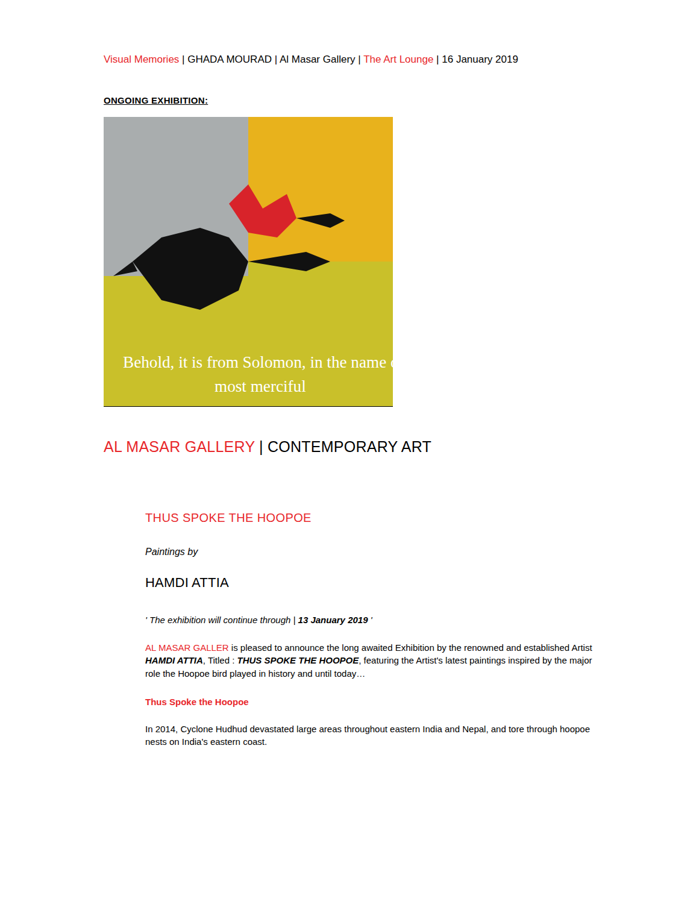Visual Memories | GHADA MOURAD | Al Masar Gallery | The Art Lounge | 16 January 2019
ONGOING EXHIBITION:
AL MASAR GALLERY | CONTEMPORARY ART
THUS SPOKE THE HOOPOE
Paintings by
HAMDI ATTIA
' The exhibition will continue through | 13 January 2019 '
AL MASAR GALLER is pleased to announce the long awaited Exhibition by the renowned and established Artist HAMDI ATTIA, Titled : THUS SPOKE THE HOOPOE, featuring the Artist's latest paintings inspired by the major role the Hoopoe bird played in history and until today…
Thus Spoke the Hoopoe
In 2014, Cyclone Hudhud devastated large areas throughout eastern India and Nepal, and tore through hoopoe nests on India's eastern coast.